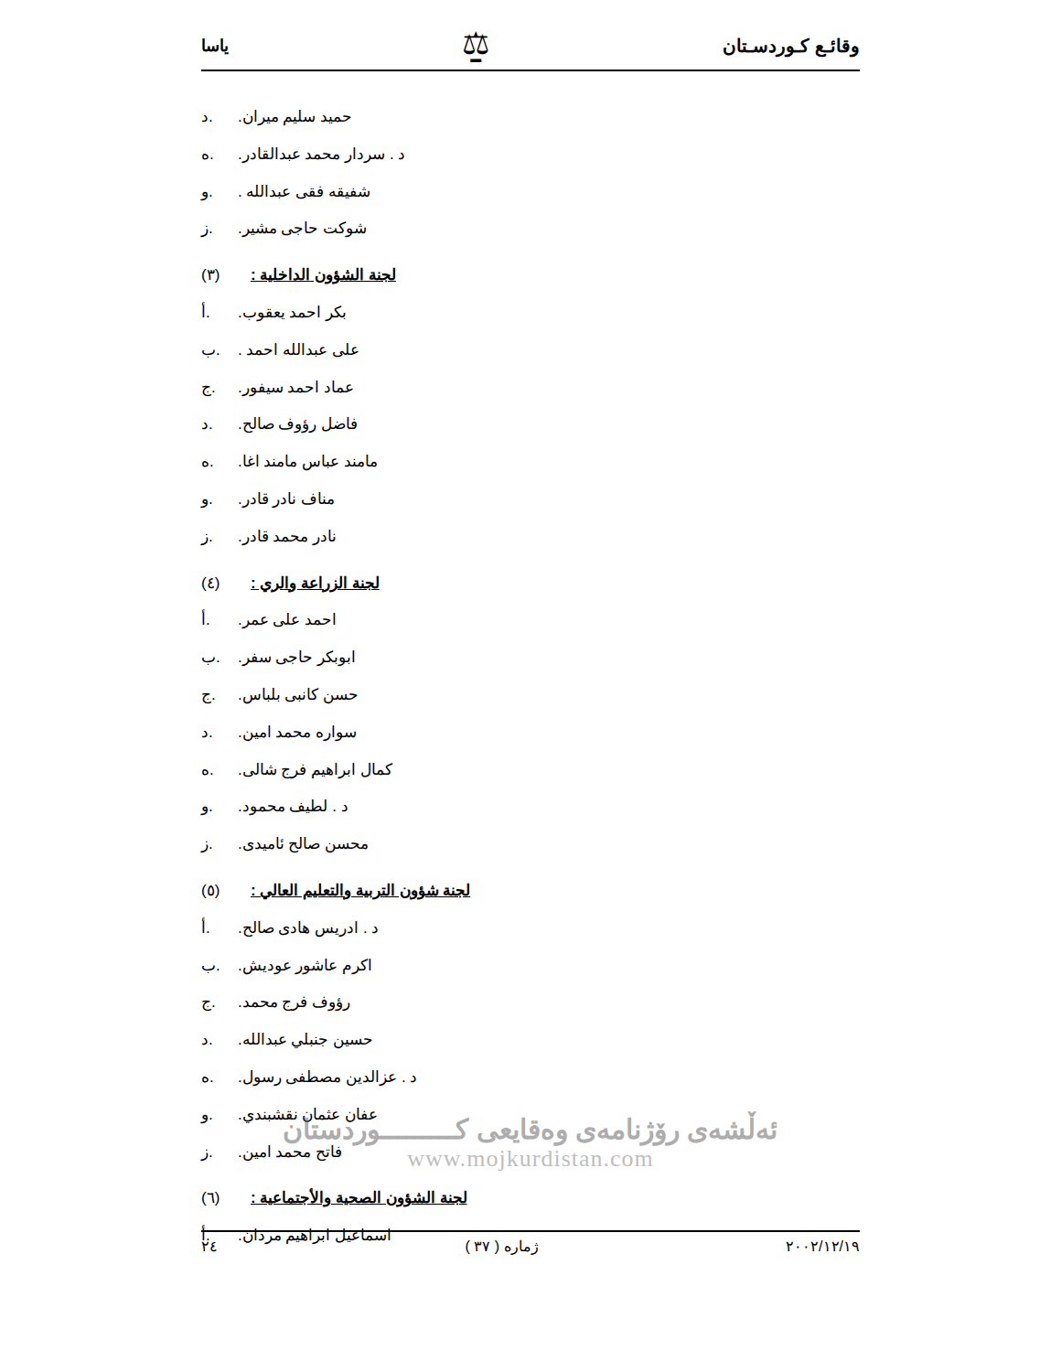وقائـع كـوردسـتان
⚖ ▬
ياسا
حميد سليم ميران. د.
د . سردار محمد عبدالقادر. ه.
شفيقه فقى عبدالله . و.
شوكت حاجى مشير. ز.
لجنة الشؤون الداخلية : (٣)
بكر احمد يعقوب. أ.
على عبدالله احمد . ب.
عماد احمد سيفور. ج.
فاضل رؤوف صالح. د.
مامند عباس مامند اغا. ه.
مناف نادر قادر. و.
نادر محمد قادر. ز.
لجنة الزراعة والري : (٤)
احمد على عمر. أ.
ابوبكر حاجى سفر. ب.
حسن كانبى بلباس. ج.
سواره محمد امين. د.
كمال ابراهيم فرج شالى. ه.
د . لطيف محمود. و.
محسن صالح ئاميدى. ز.
لجنة شؤون التربية والتعليم العالي : (٥)
د . ادريس هادى صالح. أ.
اكرم عاشور عوديش. ب.
رؤوف فرج محمد. ج.
حسين جنبلي عبدالله. د.
د . عزالدين مصطفى رسول. ه.
عفان عثمان نقشبندي. و.
فاتح محمد امين. ز.
لجنة الشؤون الصحية والأجتماعية : (٦)
اسماعيل ابراهيم مردان. أ.
ئه‌ڵشه‌ی رۆژنامه‌ی وه‌قایعی كـــــــــوردستان
www.mojkurdistan.com
٢٤
ژماره ( ٣٧ )
٢٠٠٢/١٢/١٩